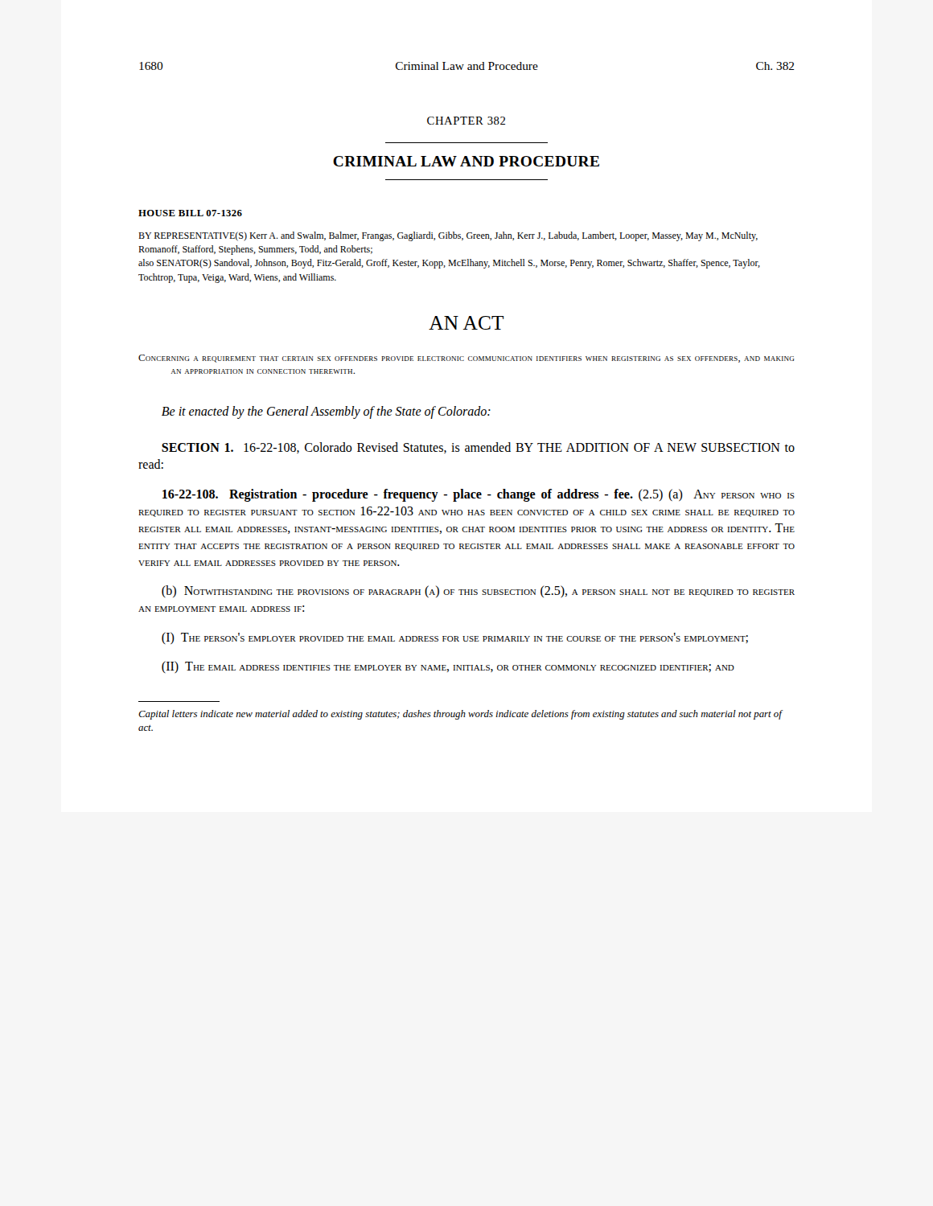1680
Criminal Law and Procedure
Ch. 382
CHAPTER 382
CRIMINAL LAW AND PROCEDURE
HOUSE BILL 07-1326
BY REPRESENTATIVE(S) Kerr A. and Swalm, Balmer, Frangas, Gagliardi, Gibbs, Green, Jahn, Kerr J., Labuda, Lambert, Looper, Massey, May M., McNulty, Romanoff, Stafford, Stephens, Summers, Todd, and Roberts;
also SENATOR(S) Sandoval, Johnson, Boyd, Fitz-Gerald, Groff, Kester, Kopp, McElhany, Mitchell S., Morse, Penry, Romer, Schwartz, Shaffer, Spence, Taylor, Tochtrop, Tupa, Veiga, Ward, Wiens, and Williams.
AN ACT
Concerning a requirement that certain sex offenders provide electronic communication identifiers when registering as sex offenders, and making an appropriation in connection therewith.
Be it enacted by the General Assembly of the State of Colorado:
SECTION 1. 16-22-108, Colorado Revised Statutes, is amended BY THE ADDITION OF A NEW SUBSECTION to read:
16-22-108. Registration - procedure - frequency - place - change of address - fee. (2.5) (a) Any person who is required to register pursuant to section 16-22-103 and who has been convicted of a child sex crime shall be required to register all email addresses, instant-messaging identities, or chat room identities prior to using the address or identity. The entity that accepts the registration of a person required to register all email addresses shall make a reasonable effort to verify all email addresses provided by the person.
(b) Notwithstanding the provisions of paragraph (a) of this subsection (2.5), a person shall not be required to register an employment email address if:
(I) The person's employer provided the email address for use primarily in the course of the person's employment;
(II) The email address identifies the employer by name, initials, or other commonly recognized identifier; and
Capital letters indicate new material added to existing statutes; dashes through words indicate deletions from existing statutes and such material not part of act.